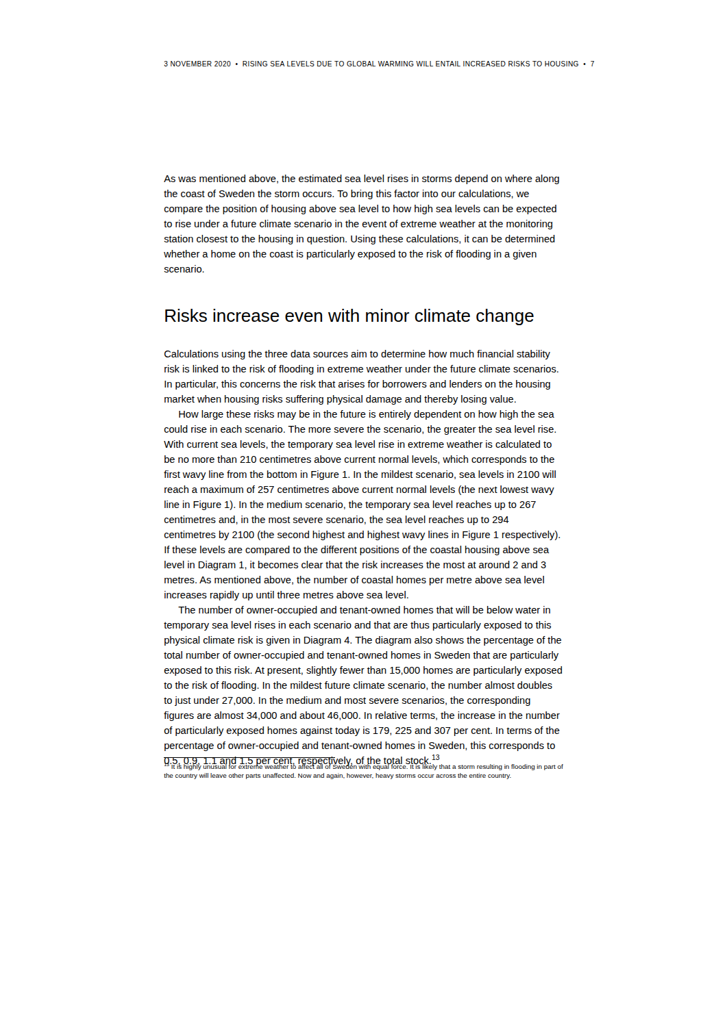3 NOVEMBER 2020 • RISING SEA LEVELS DUE TO GLOBAL WARMING WILL ENTAIL INCREASED RISKS TO HOUSING • 7
As was mentioned above, the estimated sea level rises in storms depend on where along the coast of Sweden the storm occurs. To bring this factor into our calculations, we compare the position of housing above sea level to how high sea levels can be expected to rise under a future climate scenario in the event of extreme weather at the monitoring station closest to the housing in question. Using these calculations, it can be determined whether a home on the coast is particularly exposed to the risk of flooding in a given scenario.
Risks increase even with minor climate change
Calculations using the three data sources aim to determine how much financial stability risk is linked to the risk of flooding in extreme weather under the future climate scenarios. In particular, this concerns the risk that arises for borrowers and lenders on the housing market when housing risks suffering physical damage and thereby losing value.
How large these risks may be in the future is entirely dependent on how high the sea could rise in each scenario. The more severe the scenario, the greater the sea level rise. With current sea levels, the temporary sea level rise in extreme weather is calculated to be no more than 210 centimetres above current normal levels, which corresponds to the first wavy line from the bottom in Figure 1. In the mildest scenario, sea levels in 2100 will reach a maximum of 257 centimetres above current normal levels (the next lowest wavy line in Figure 1). In the medium scenario, the temporary sea level reaches up to 267 centimetres and, in the most severe scenario, the sea level reaches up to 294 centimetres by 2100 (the second highest and highest wavy lines in Figure 1 respectively). If these levels are compared to the different positions of the coastal housing above sea level in Diagram 1, it becomes clear that the risk increases the most at around 2 and 3 metres. As mentioned above, the number of coastal homes per metre above sea level increases rapidly up until three metres above sea level.
The number of owner-occupied and tenant-owned homes that will be below water in temporary sea level rises in each scenario and that are thus particularly exposed to this physical climate risk is given in Diagram 4. The diagram also shows the percentage of the total number of owner-occupied and tenant-owned homes in Sweden that are particularly exposed to this risk. At present, slightly fewer than 15,000 homes are particularly exposed to the risk of flooding. In the mildest future climate scenario, the number almost doubles to just under 27,000. In the medium and most severe scenarios, the corresponding figures are almost 34,000 and about 46,000. In relative terms, the increase in the number of particularly exposed homes against today is 179, 225 and 307 per cent. In terms of the percentage of owner-occupied and tenant-owned homes in Sweden, this corresponds to 0.5, 0.9, 1.1 and 1.5 per cent, respectively, of the total stock.13
13 It is highly unusual for extreme weather to affect all of Sweden with equal force. It is likely that a storm resulting in flooding in part of the country will leave other parts unaffected. Now and again, however, heavy storms occur across the entire country.